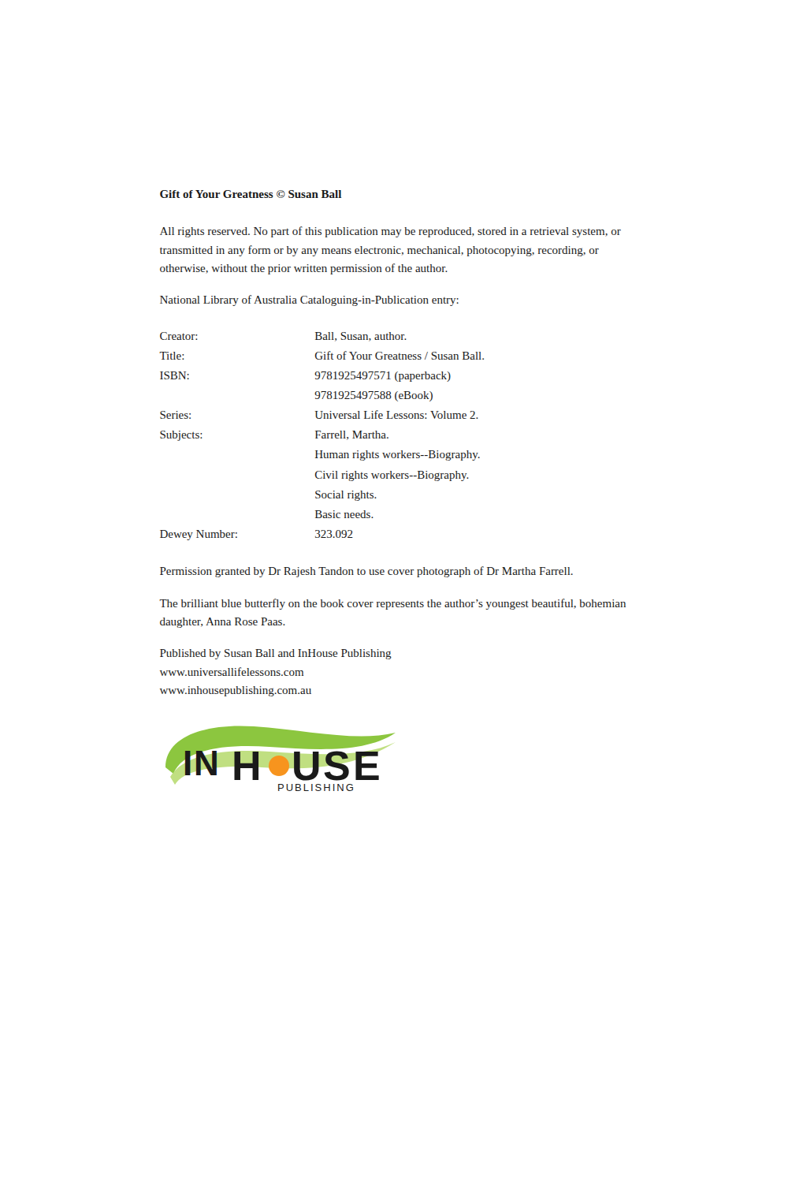Gift of Your Greatness © Susan Ball
All rights reserved. No part of this publication may be reproduced, stored in a retrieval system, or transmitted in any form or by any means electronic, mechanical, photocopying, recording, or otherwise, without the prior written permission of the author.
National Library of Australia Cataloguing-in-Publication entry:
| Creator: | Ball, Susan, author. |
| Title: | Gift of Your Greatness / Susan Ball. |
| ISBN: | 9781925497571 (paperback) |
| | 9781925497588 (eBook) |
| Series: | Universal Life Lessons: Volume 2. |
| Subjects: | Farrell, Martha. |
| | Human rights workers--Biography. |
| | Civil rights workers--Biography. |
| | Social rights. |
| | Basic needs. |
| Dewey Number: | 323.092 |
Permission granted by Dr Rajesh Tandon to use cover photograph of Dr Martha Farrell.
The brilliant blue butterfly on the book cover represents the author’s youngest beautiful, bohemian daughter, Anna Rose Paas.
Published by Susan Ball and InHouse Publishing
www.universallifelessons.com
www.inhousepublishing.com.au
InHouse Publishing I N H U S E PUBLISHING